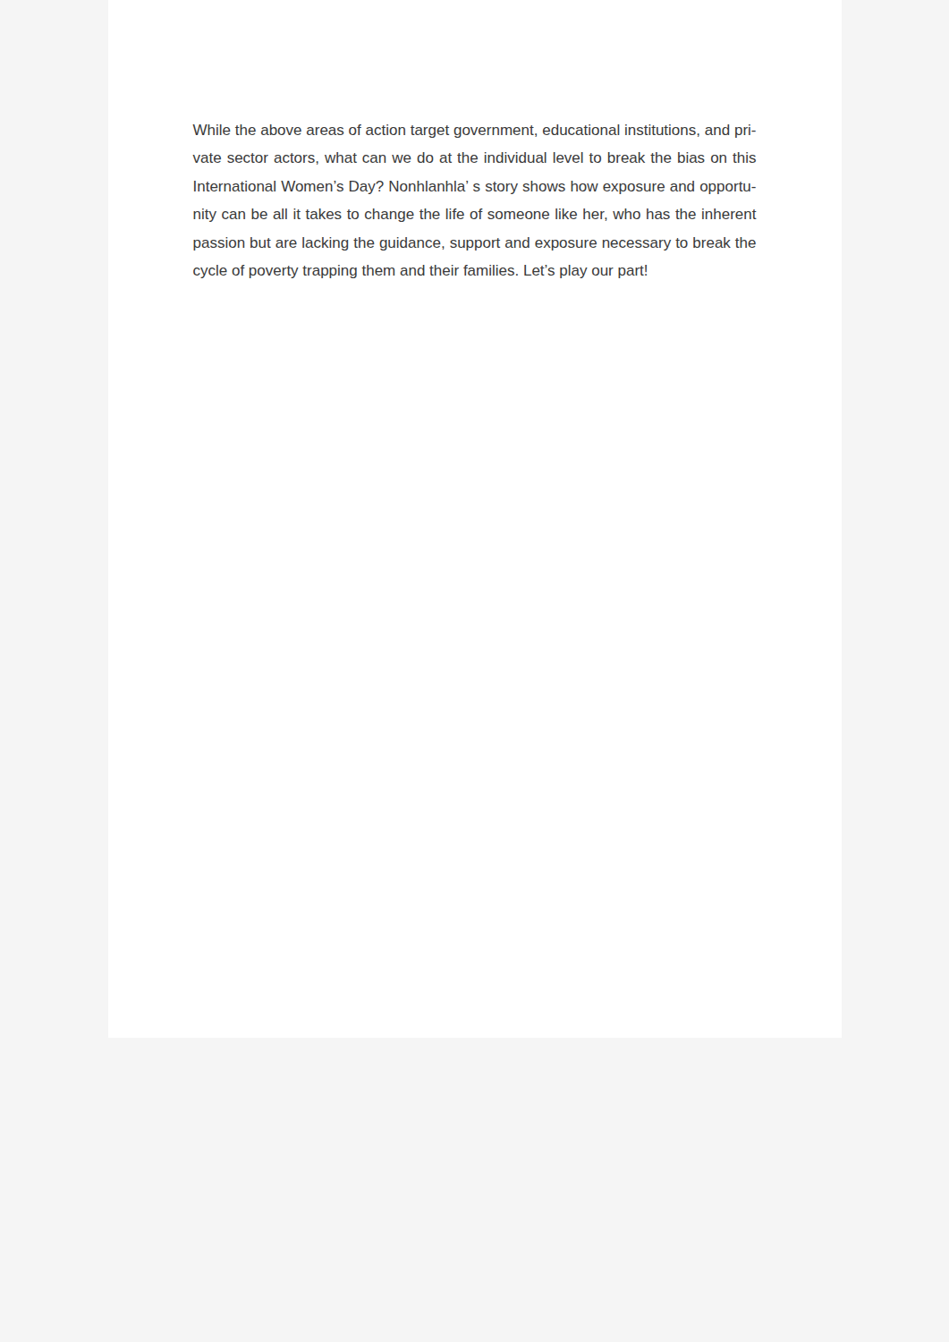While the above areas of action target government, educational institutions, and private sector actors, what can we do at the individual level to break the bias on this International Women’s Day? Nonhlanhla’ s story shows how exposure and opportunity can be all it takes to change the life of someone like her, who has the inherent passion but are lacking the guidance, support and exposure necessary to break the cycle of poverty trapping them and their families. Let’s play our part!